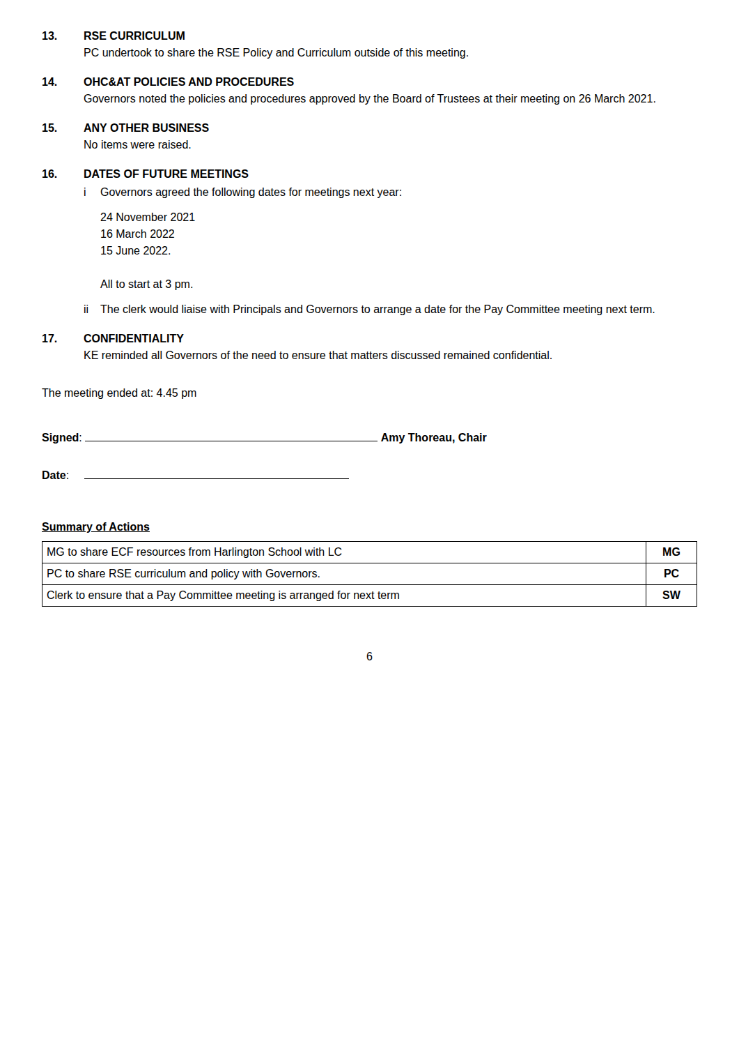13.
RSE Curriculum
PC undertook to share the RSE Policy and Curriculum outside of this meeting.
14.
OHC&AT Policies and Procedures
Governors noted the policies and procedures approved by the Board of Trustees at their meeting on 26 March 2021.
15.
Any Other Business
No items were raised.
16.
Dates of Future Meetings
i
Governors agreed the following dates for meetings next year:
24 November 2021
16 March 2022
15 June 2022.
All to start at 3 pm.
ii
The clerk would liaise with Principals and Governors to arrange a date for the Pay Committee meeting next term.
17.
Confidentiality
KE reminded all Governors of the need to ensure that matters discussed remained confidential.
The meeting ended at: 4.45 pm
Signed: Amy Thoreau, Chair
Date:
Summary of Actions
| MG to share ECF resources from Harlington School with LC | MG |
| PC to share RSE curriculum and policy with Governors. | PC |
| Clerk to ensure that a Pay Committee meeting is arranged for next term | SW |
6